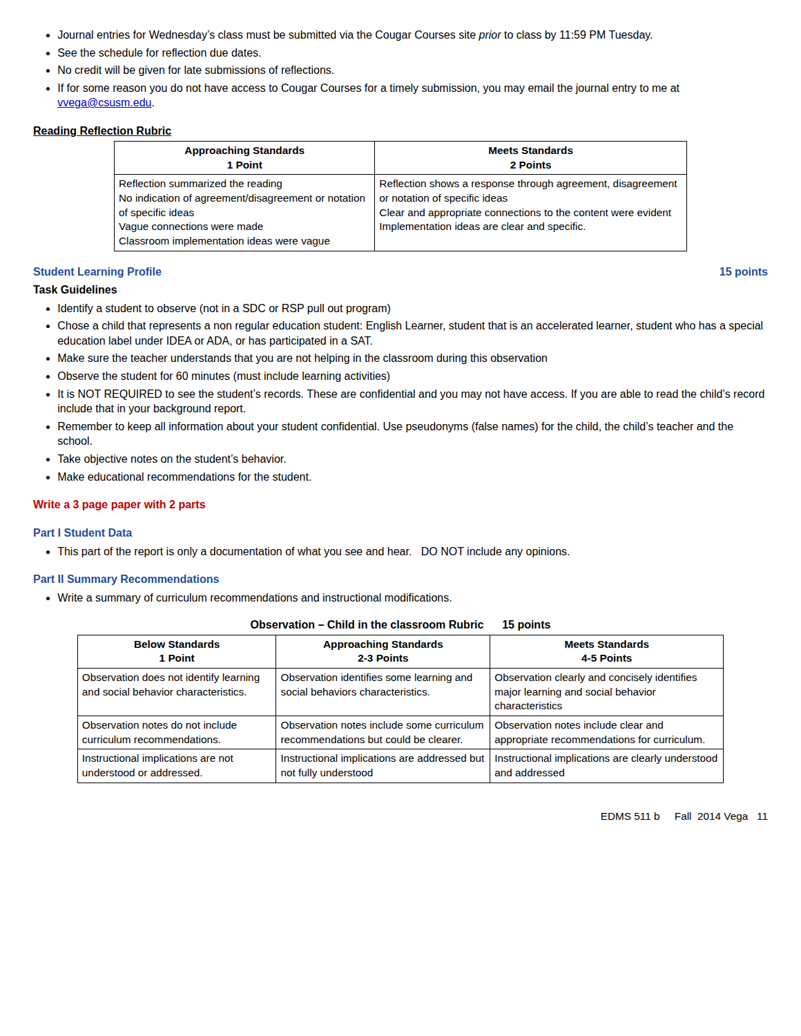Journal entries for Wednesday’s class must be submitted via the Cougar Courses site prior to class by 11:59 PM Tuesday.
See the schedule for reflection due dates.
No credit will be given for late submissions of reflections.
If for some reason you do not have access to Cougar Courses for a timely submission, you may email the journal entry to me at vvega@csusm.edu.
Reading Reflection Rubric
| Approaching Standards 1 Point | Meets Standards 2 Points |
| --- | --- |
| Reflection summarized the reading No indication of agreement/disagreement or notation of specific ideas Vague connections were made Classroom implementation ideas were vague | Reflection shows a response through agreement, disagreement or notation of specific ideas Clear and appropriate connections to the content were evident Implementation ideas are clear and specific. |
Student Learning Profile 15 points
Task Guidelines
Identify a student to observe (not in a SDC or RSP pull out program)
Chose a child that represents a non regular education student: English Learner, student that is an accelerated learner, student who has a special education label under IDEA or ADA, or has participated in a SAT.
Make sure the teacher understands that you are not helping in the classroom during this observation
Observe the student for 60 minutes (must include learning activities)
It is NOT REQUIRED to see the student’s records. These are confidential and you may not have access. If you are able to read the child’s record include that in your background report.
Remember to keep all information about your student confidential. Use pseudonyms (false names) for the child, the child’s teacher and the school.
Take objective notes on the student’s behavior.
Make educational recommendations for the student.
Write a 3 page paper with 2 parts
Part I Student Data
This part of the report is only a documentation of what you see and hear. DO NOT include any opinions.
Part II Summary Recommendations
Write a summary of curriculum recommendations and instructional modifications.
Observation – Child in the classroom Rubric 15 points
| Below Standards 1 Point | Approaching Standards 2-3 Points | Meets Standards 4-5 Points |
| --- | --- | --- |
| Observation does not identify learning and social behavior characteristics. | Observation identifies some learning and social behaviors characteristics. | Observation clearly and concisely identifies major learning and social behavior characteristics |
| Observation notes do not include curriculum recommendations. | Observation notes include some curriculum recommendations but could be clearer. | Observation notes include clear and appropriate recommendations for curriculum. |
| Instructional implications are not understood or addressed. | Instructional implications are addressed but not fully understood | Instructional implications are clearly understood and addressed |
EDMS 511 b Fall 2014 Vega 11